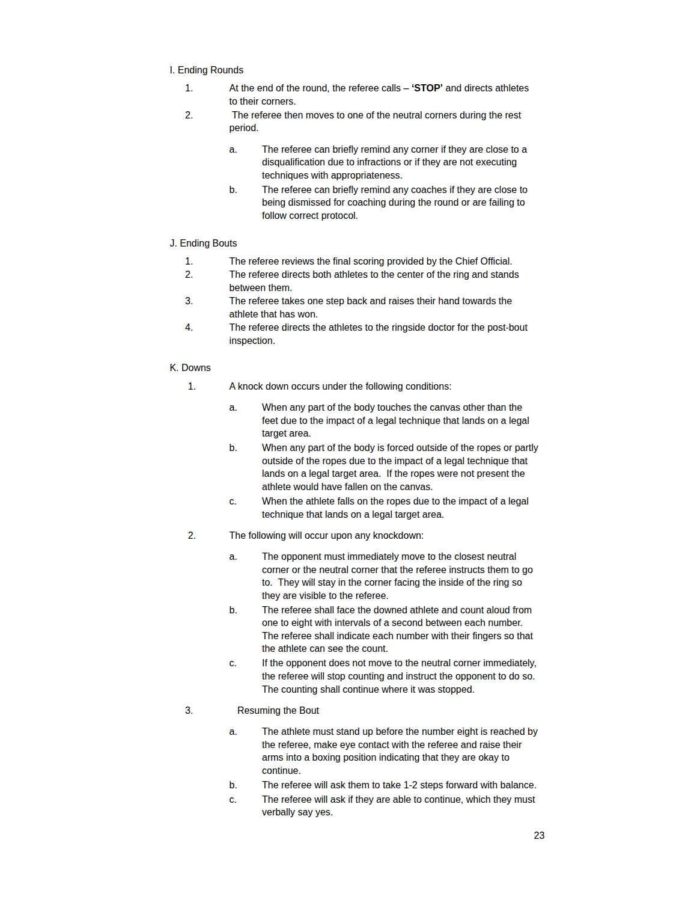I. Ending Rounds
1. At the end of the round, the referee calls – ‘STOP’ and directs athletes to their corners.
2. The referee then moves to one of the neutral corners during the rest period.
a. The referee can briefly remind any corner if they are close to a disqualification due to infractions or if they are not executing techniques with appropriateness.
b. The referee can briefly remind any coaches if they are close to being dismissed for coaching during the round or are failing to follow correct protocol.
J. Ending Bouts
1. The referee reviews the final scoring provided by the Chief Official.
2. The referee directs both athletes to the center of the ring and stands between them.
3. The referee takes one step back and raises their hand towards the athlete that has won.
4. The referee directs the athletes to the ringside doctor for the post-bout inspection.
K. Downs
1. A knock down occurs under the following conditions:
a. When any part of the body touches the canvas other than the feet due to the impact of a legal technique that lands on a legal target area.
b. When any part of the body is forced outside of the ropes or partly outside of the ropes due to the impact of a legal technique that lands on a legal target area. If the ropes were not present the athlete would have fallen on the canvas.
c. When the athlete falls on the ropes due to the impact of a legal technique that lands on a legal target area.
2. The following will occur upon any knockdown:
a. The opponent must immediately move to the closest neutral corner or the neutral corner that the referee instructs them to go to. They will stay in the corner facing the inside of the ring so they are visible to the referee.
b. The referee shall face the downed athlete and count aloud from one to eight with intervals of a second between each number. The referee shall indicate each number with their fingers so that the athlete can see the count.
c. If the opponent does not move to the neutral corner immediately, the referee will stop counting and instruct the opponent to do so. The counting shall continue where it was stopped.
3. Resuming the Bout
a. The athlete must stand up before the number eight is reached by the referee, make eye contact with the referee and raise their arms into a boxing position indicating that they are okay to continue.
b. The referee will ask them to take 1-2 steps forward with balance.
c. The referee will ask if they are able to continue, which they must verbally say yes.
23